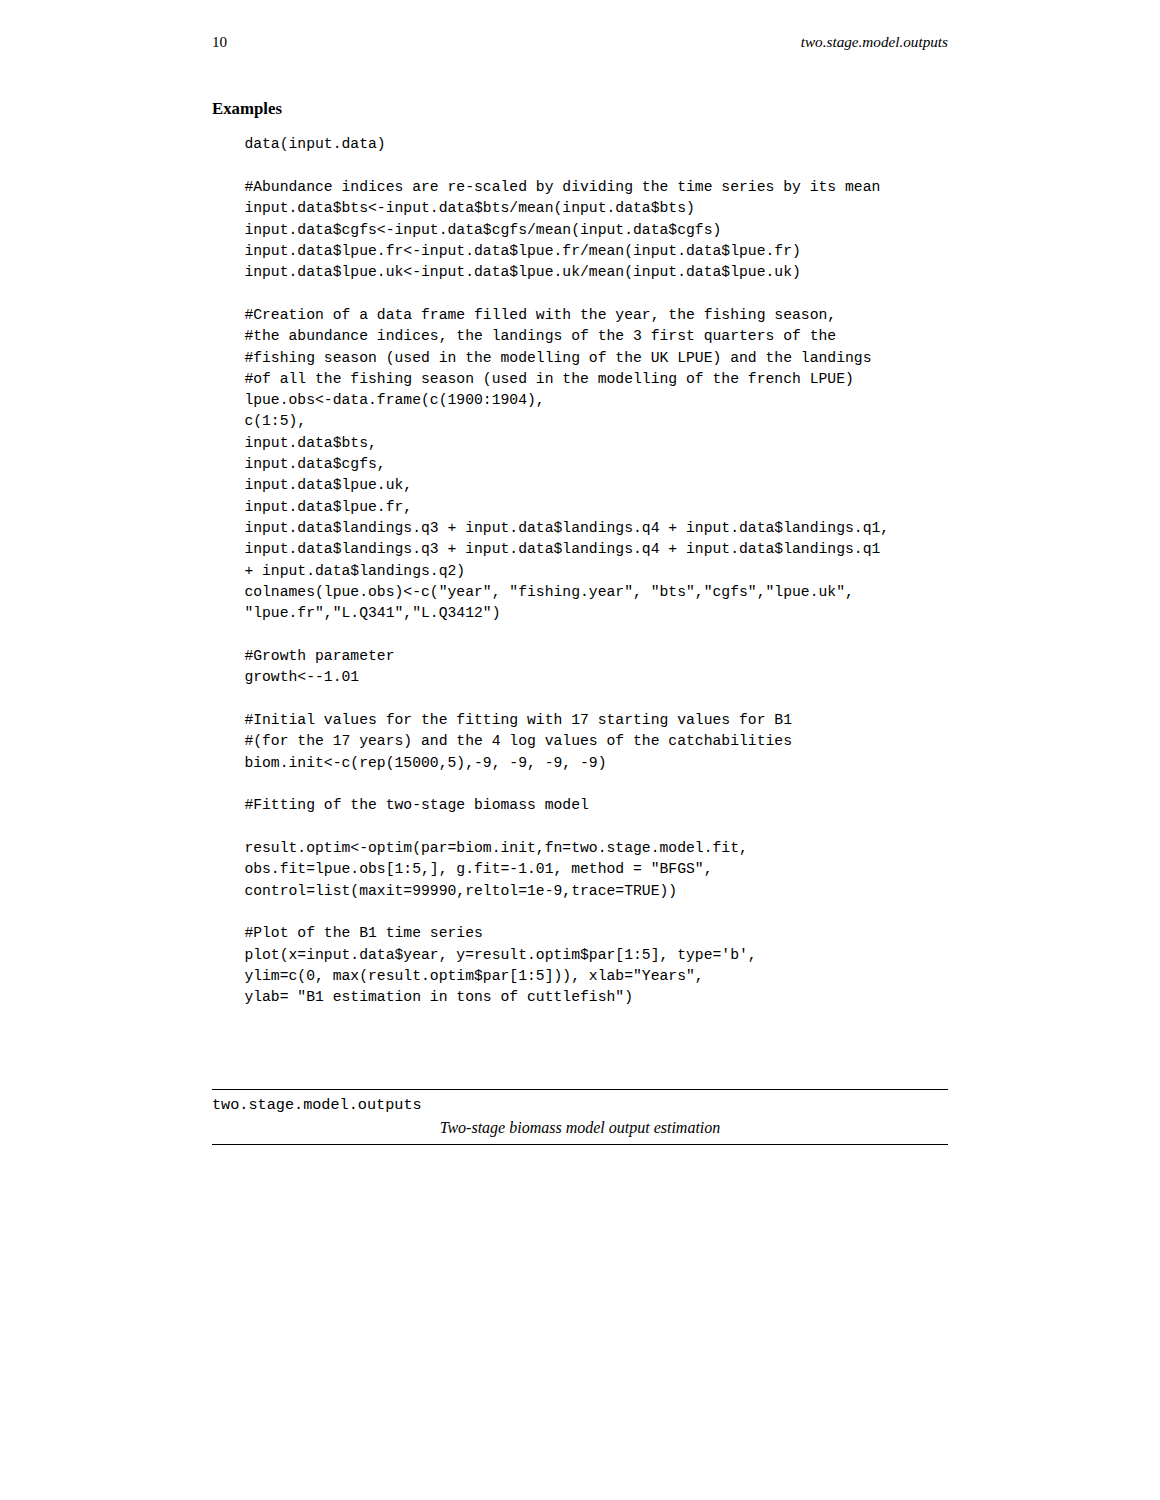10 two.stage.model.outputs
Examples
data(input.data)

#Abundance indices are re-scaled by dividing the time series by its mean
input.data$bts<-input.data$bts/mean(input.data$bts)
input.data$cgfs<-input.data$cgfs/mean(input.data$cgfs)
input.data$lpue.fr<-input.data$lpue.fr/mean(input.data$lpue.fr)
input.data$lpue.uk<-input.data$lpue.uk/mean(input.data$lpue.uk)

#Creation of a data frame filled with the year, the fishing season,
#the abundance indices, the landings of the 3 first quarters of the
#fishing season (used in the modelling of the UK LPUE) and the landings
#of all the fishing season (used in the modelling of the french LPUE)
lpue.obs<-data.frame(c(1900:1904),
c(1:5),
input.data$bts,
input.data$cgfs,
input.data$lpue.uk,
input.data$lpue.fr,
input.data$landings.q3 + input.data$landings.q4 + input.data$landings.q1,
input.data$landings.q3 + input.data$landings.q4 + input.data$landings.q1
+ input.data$landings.q2)
colnames(lpue.obs)<-c("year", "fishing.year", "bts","cgfs","lpue.uk",
"lpue.fr","L.Q341","L.Q3412")

#Growth parameter
growth<--1.01

#Initial values for the fitting with 17 starting values for B1
#(for the 17 years) and the 4 log values of the catchabilities
biom.init<-c(rep(15000,5),-9, -9, -9, -9)

#Fitting of the two-stage biomass model

result.optim<-optim(par=biom.init,fn=two.stage.model.fit,
obs.fit=lpue.obs[1:5,], g.fit=-1.01, method = "BFGS",
control=list(maxit=99990,reltol=1e-9,trace=TRUE))

#Plot of the B1 time series
plot(x=input.data$year, y=result.optim$par[1:5], type='b',
ylim=c(0, max(result.optim$par[1:5])), xlab="Years",
ylab= "B1 estimation in tons of cuttlefish")
two.stage.model.outputs
Two-stage biomass model output estimation